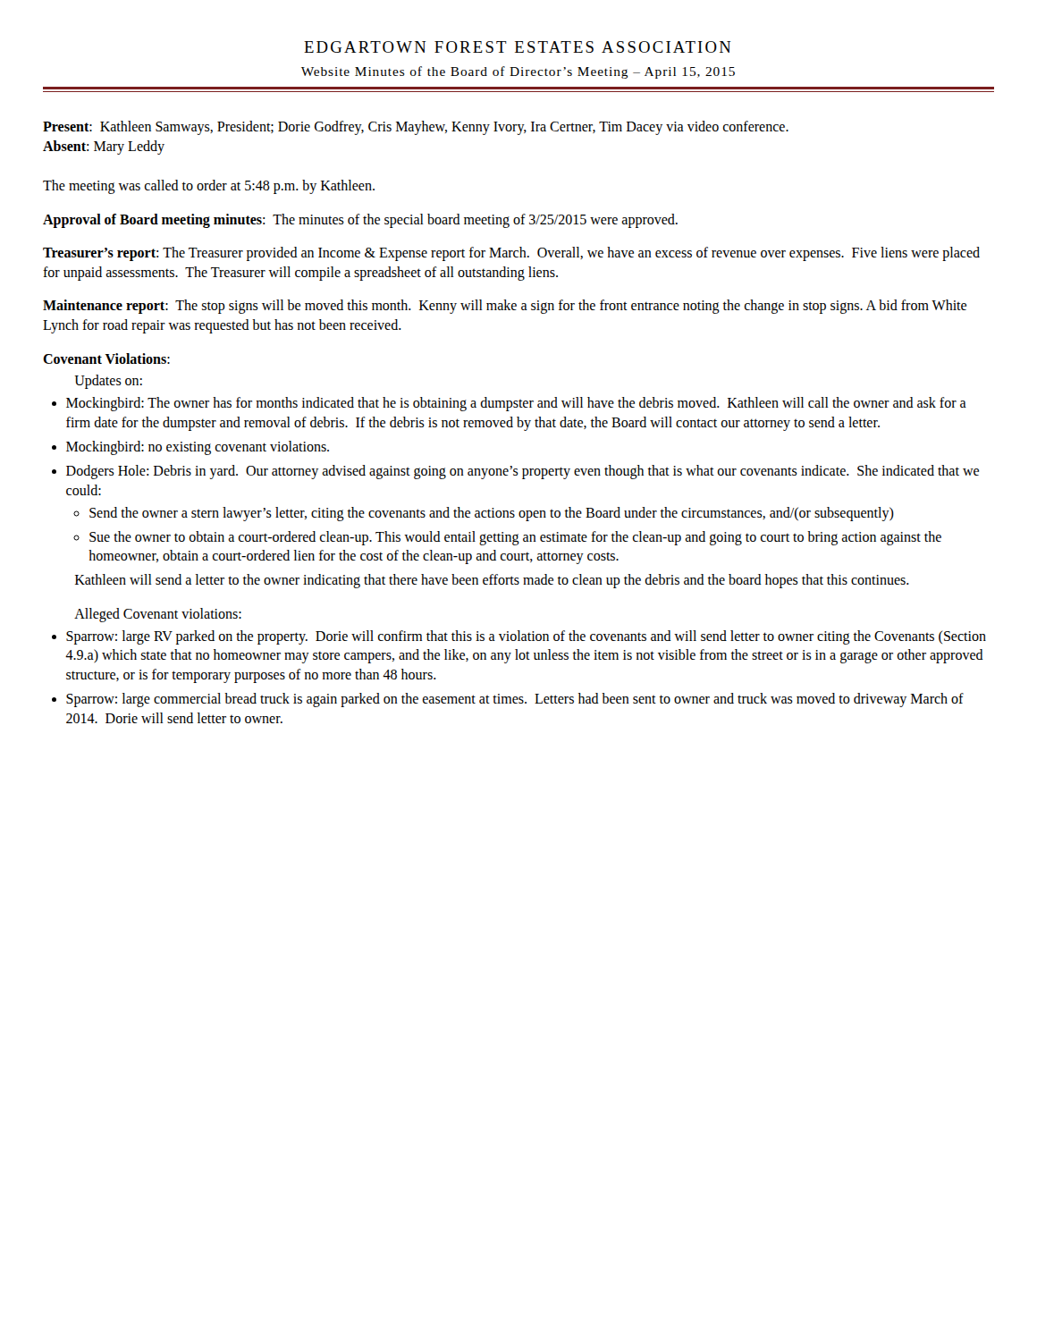Edgartown Forest Estates Association
Website Minutes of the Board of Director’s Meeting – April 15, 2015
Present: Kathleen Samways, President; Dorie Godfrey, Cris Mayhew, Kenny Ivory, Ira Certner, Tim Dacey via video conference.
Absent: Mary Leddy
The meeting was called to order at 5:48 p.m. by Kathleen.
Approval of Board meeting minutes: The minutes of the special board meeting of 3/25/2015 were approved.
Treasurer’s report: The Treasurer provided an Income & Expense report for March. Overall, we have an excess of revenue over expenses. Five liens were placed for unpaid assessments. The Treasurer will compile a spreadsheet of all outstanding liens.
Maintenance report: The stop signs will be moved this month. Kenny will make a sign for the front entrance noting the change in stop signs. A bid from White Lynch for road repair was requested but has not been received.
Covenant Violations:
Updates on:
Mockingbird: The owner has for months indicated that he is obtaining a dumpster and will have the debris moved. Kathleen will call the owner and ask for a firm date for the dumpster and removal of debris. If the debris is not removed by that date, the Board will contact our attorney to send a letter.
Mockingbird: no existing covenant violations.
Dodgers Hole: Debris in yard. Our attorney advised against going on anyone’s property even though that is what our covenants indicate. She indicated that we could:
Send the owner a stern lawyer’s letter, citing the covenants and the actions open to the Board under the circumstances, and/(or subsequently)
Sue the owner to obtain a court-ordered clean-up. This would entail getting an estimate for the clean-up and going to court to bring action against the homeowner, obtain a court-ordered lien for the cost of the clean-up and court, attorney costs.
Kathleen will send a letter to the owner indicating that there have been efforts made to clean up the debris and the board hopes that this continues.
Alleged Covenant violations:
Sparrow: large RV parked on the property. Dorie will confirm that this is a violation of the covenants and will send letter to owner citing the Covenants (Section 4.9.a) which state that no homeowner may store campers, and the like, on any lot unless the item is not visible from the street or is in a garage or other approved structure, or is for temporary purposes of no more than 48 hours.
Sparrow: large commercial bread truck is again parked on the easement at times. Letters had been sent to owner and truck was moved to driveway March of 2014. Dorie will send letter to owner.